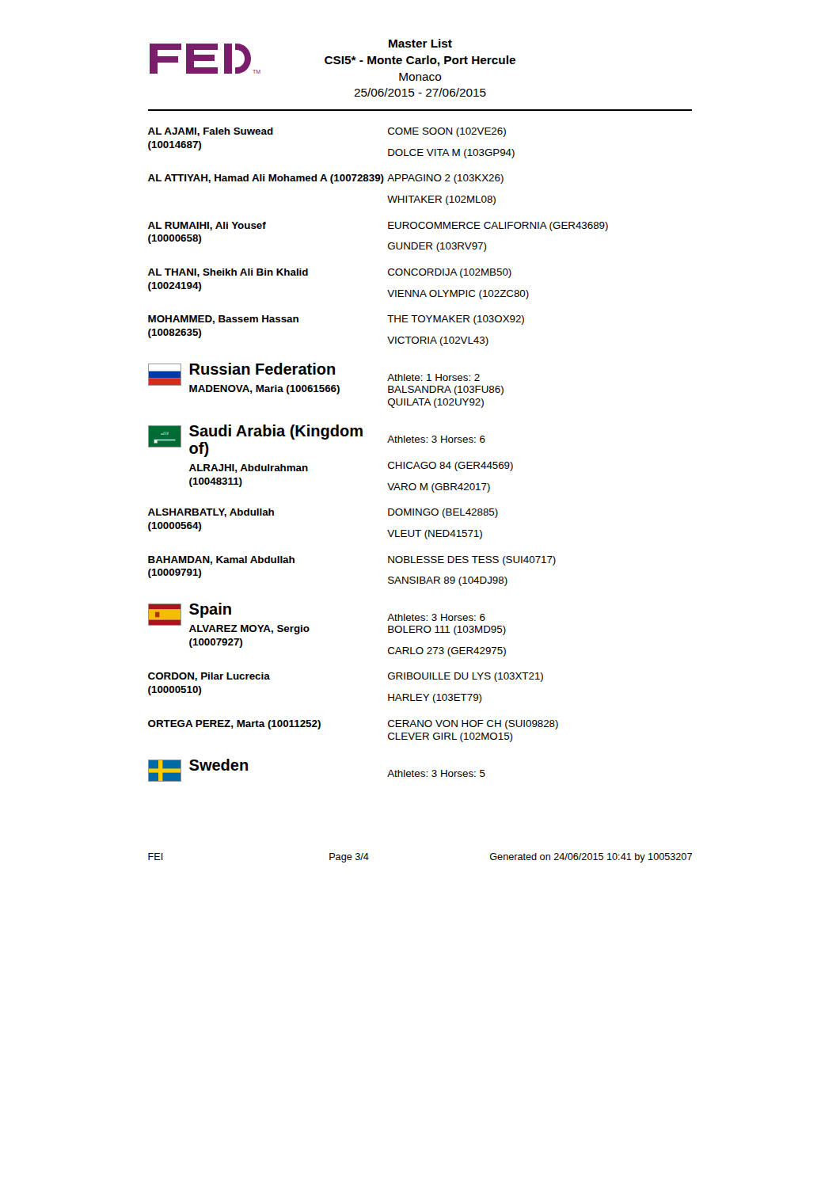TM
Master List
CSI5* - Monte Carlo, Port Hercule
Monaco
25/06/2015 - 27/06/2015
| AL AJAMI, Faleh Suwead (10014687) | COME SOON (102VE26) DOLCE VITA M (103GP94) |
| AL ATTIYAH, Hamad Ali Mohamed A (10072839) | APPAGINO 2 (103KX26) WHITAKER (102ML08) |
| AL RUMAIHI, Ali Yousef (10000658) | EUROCOMMERCE CALIFORNIA (GER43689) GUNDER (103RV97) |
| AL THANI, Sheikh Ali Bin Khalid (10024194) | CONCORDIJA (102MB50) VIENNA OLYMPIC (102ZC80) |
| MOHAMMED, Bassem Hassan (10082635) | THE TOYMAKER (103OX92) VICTORIA (102VL43) |
| Russian Federation MADENOVA, Maria (10061566) | Athlete: 1 Horses: 2 BALSANDRA (103FU86) QUILATA (102UY92) |
| لا اله Saudi Arabia (Kingdom of) ALRAJHI, Abdulrahman (10048311) | Athletes: 3 Horses: 6 CHICAGO 84 (GER44569) VARO M (GBR42017) |
| ALSHARBATLY, Abdullah (10000564) | DOMINGO (BEL42885) VLEUT (NED41571) |
| BAHAMDAN, Kamal Abdullah (10009791) | NOBLESSE DES TESS (SUI40717) SANSIBAR 89 (104DJ98) |
| Spain ALVAREZ MOYA, Sergio (10007927) | Athletes: 3 Horses: 6 BOLERO 111 (103MD95) CARLO 273 (GER42975) |
| CORDON, Pilar Lucrecia (10000510) | GRIBOUILLE DU LYS (103XT21) HARLEY (103ET79) |
| ORTEGA PEREZ, Marta (10011252) | CERANO VON HOF CH (SUI09828) CLEVER GIRL (102MO15) |
| Sweden | Athletes: 3 Horses: 5 |
FEI
Page 3/4
Generated on 24/06/2015 10:41 by 10053207